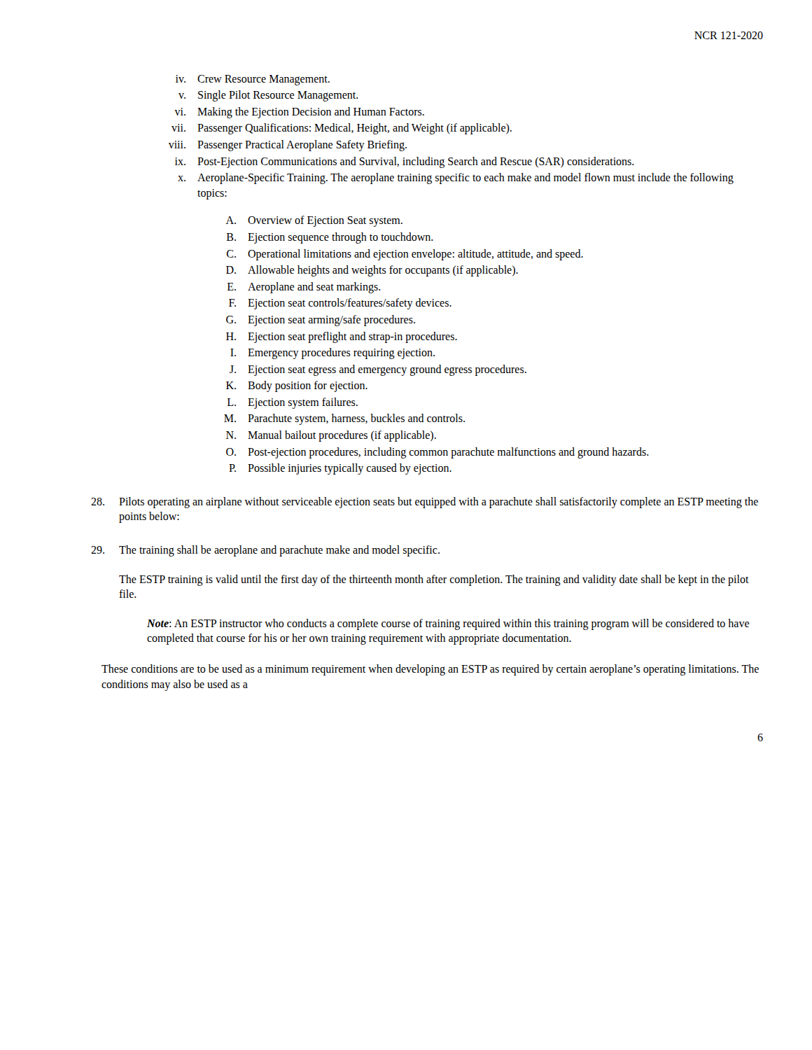NCR 121-2020
Crew Resource Management.
Single Pilot Resource Management.
Making the Ejection Decision and Human Factors.
Passenger Qualifications: Medical, Height, and Weight (if applicable).
Passenger Practical Aeroplane Safety Briefing.
Post-Ejection Communications and Survival, including Search and Rescue (SAR) considerations.
Aeroplane-Specific Training. The aeroplane training specific to each make and model flown must include the following topics:
Overview of Ejection Seat system.
Ejection sequence through to touchdown.
Operational limitations and ejection envelope: altitude, attitude, and speed.
Allowable heights and weights for occupants (if applicable).
Aeroplane and seat markings.
Ejection seat controls/features/safety devices.
Ejection seat arming/safe procedures.
Ejection seat preflight and strap-in procedures.
Emergency procedures requiring ejection.
Ejection seat egress and emergency ground egress procedures.
Body position for ejection.
Ejection system failures.
Parachute system, harness, buckles and controls.
Manual bailout procedures (if applicable).
Post-ejection procedures, including common parachute malfunctions and ground hazards.
Possible injuries typically caused by ejection.
28.
Pilots operating an airplane without serviceable ejection seats but equipped with a parachute shall satisfactorily complete an ESTP meeting the points below:
29.
The training shall be aeroplane and parachute make and model specific.
The ESTP training is valid until the first day of the thirteenth month after completion. The training and validity date shall be kept in the pilot file.
Note: An ESTP instructor who conducts a complete course of training required within this training program will be considered to have completed that course for his or her own training requirement with appropriate documentation.
These conditions are to be used as a minimum requirement when developing an ESTP as required by certain aeroplane’s operating limitations. The conditions may also be used as a
6